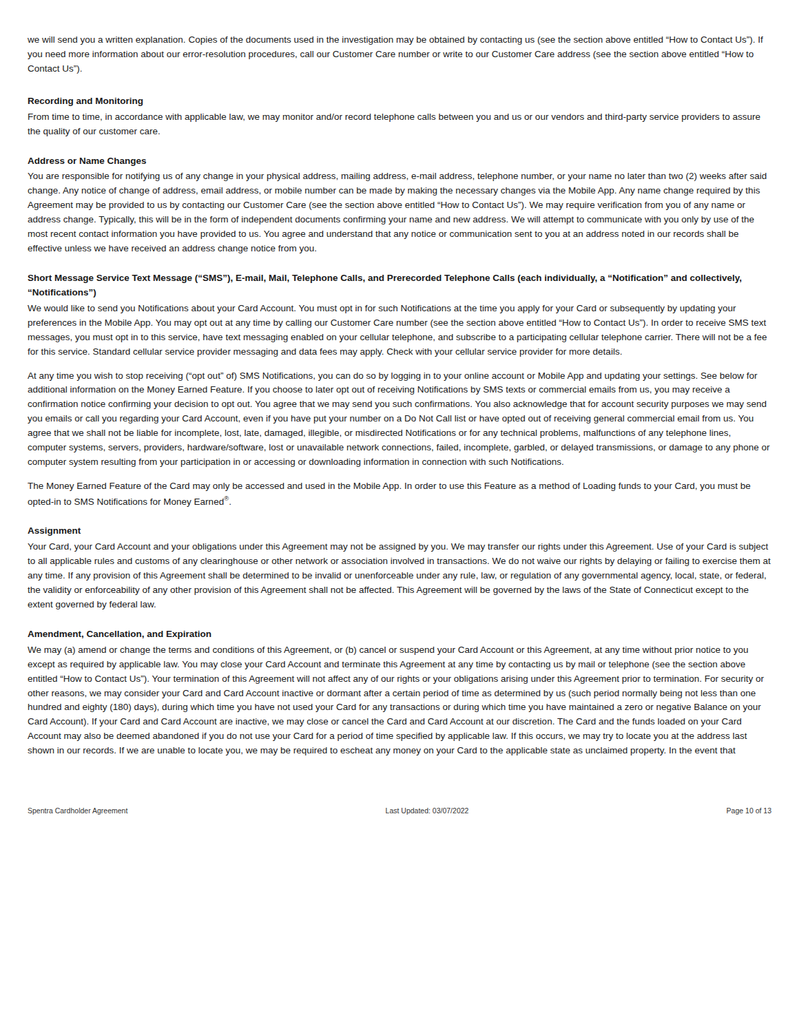we will send you a written explanation. Copies of the documents used in the investigation may be obtained by contacting us (see the section above entitled “How to Contact Us”). If you need more information about our error-resolution procedures, call our Customer Care number or write to our Customer Care address (see the section above entitled “How to Contact Us”).
Recording and Monitoring
From time to time, in accordance with applicable law, we may monitor and/or record telephone calls between you and us or our vendors and third-party service providers to assure the quality of our customer care.
Address or Name Changes
You are responsible for notifying us of any change in your physical address, mailing address, e-mail address, telephone number, or your name no later than two (2) weeks after said change. Any notice of change of address, email address, or mobile number can be made by making the necessary changes via the Mobile App. Any name change required by this Agreement may be provided to us by contacting our Customer Care (see the section above entitled “How to Contact Us”). We may require verification from you of any name or address change. Typically, this will be in the form of independent documents confirming your name and new address. We will attempt to communicate with you only by use of the most recent contact information you have provided to us. You agree and understand that any notice or communication sent to you at an address noted in our records shall be effective unless we have received an address change notice from you.
Short Message Service Text Message (“SMS”), E-mail, Mail, Telephone Calls, and Prerecorded Telephone Calls (each individually, a “Notification” and collectively, “Notifications”)
We would like to send you Notifications about your Card Account. You must opt in for such Notifications at the time you apply for your Card or subsequently by updating your preferences in the Mobile App. You may opt out at any time by calling our Customer Care number (see the section above entitled “How to Contact Us”). In order to receive SMS text messages, you must opt in to this service, have text messaging enabled on your cellular telephone, and subscribe to a participating cellular telephone carrier. There will not be a fee for this service. Standard cellular service provider messaging and data fees may apply. Check with your cellular service provider for more details.
At any time you wish to stop receiving (“opt out” of) SMS Notifications, you can do so by logging in to your online account or Mobile App and updating your settings. See below for additional information on the Money Earned Feature. If you choose to later opt out of receiving Notifications by SMS texts or commercial emails from us, you may receive a confirmation notice confirming your decision to opt out. You agree that we may send you such confirmations. You also acknowledge that for account security purposes we may send you emails or call you regarding your Card Account, even if you have put your number on a Do Not Call list or have opted out of receiving general commercial email from us. You agree that we shall not be liable for incomplete, lost, late, damaged, illegible, or misdirected Notifications or for any technical problems, malfunctions of any telephone lines, computer systems, servers, providers, hardware/software, lost or unavailable network connections, failed, incomplete, garbled, or delayed transmissions, or damage to any phone or computer system resulting from your participation in or accessing or downloading information in connection with such Notifications.
The Money Earned Feature of the Card may only be accessed and used in the Mobile App. In order to use this Feature as a method of Loading funds to your Card, you must be opted-in to SMS Notifications for Money Earned®.
Assignment
Your Card, your Card Account and your obligations under this Agreement may not be assigned by you. We may transfer our rights under this Agreement. Use of your Card is subject to all applicable rules and customs of any clearinghouse or other network or association involved in transactions. We do not waive our rights by delaying or failing to exercise them at any time. If any provision of this Agreement shall be determined to be invalid or unenforceable under any rule, law, or regulation of any governmental agency, local, state, or federal, the validity or enforceability of any other provision of this Agreement shall not be affected. This Agreement will be governed by the laws of the State of Connecticut except to the extent governed by federal law.
Amendment, Cancellation, and Expiration
We may (a) amend or change the terms and conditions of this Agreement, or (b) cancel or suspend your Card Account or this Agreement, at any time without prior notice to you except as required by applicable law. You may close your Card Account and terminate this Agreement at any time by contacting us by mail or telephone (see the section above entitled “How to Contact Us”). Your termination of this Agreement will not affect any of our rights or your obligations arising under this Agreement prior to termination. For security or other reasons, we may consider your Card and Card Account inactive or dormant after a certain period of time as determined by us (such period normally being not less than one hundred and eighty (180) days), during which time you have not used your Card for any transactions or during which time you have maintained a zero or negative Balance on your Card Account). If your Card and Card Account are inactive, we may close or cancel the Card and Card Account at our discretion. The Card and the funds loaded on your Card Account may also be deemed abandoned if you do not use your Card for a period of time specified by applicable law. If this occurs, we may try to locate you at the address last shown in our records. If we are unable to locate you, we may be required to escheat any money on your Card to the applicable state as unclaimed property. In the event that
Spentra Cardholder Agreement Last Updated: 03/07/2022 Page 10 of 13